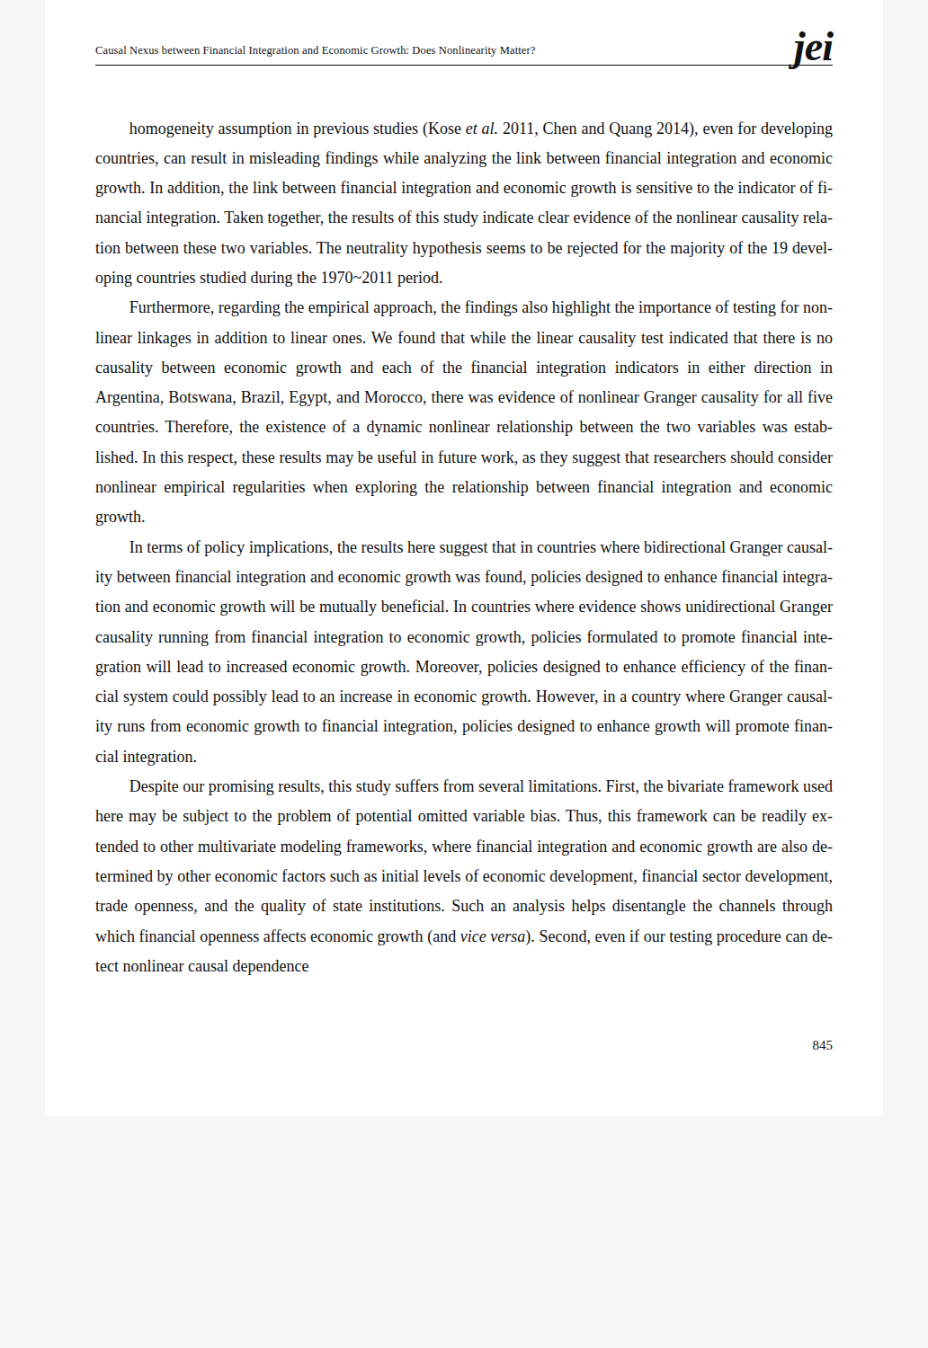Causal Nexus between Financial Integration and Economic Growth: Does Nonlinearity Matter?
jei
homogeneity assumption in previous studies (Kose et al. 2011, Chen and Quang 2014), even for developing countries, can result in misleading findings while analyzing the link between financial integration and economic growth. In addition, the link between financial integration and economic growth is sensitive to the indicator of financial integration. Taken together, the results of this study indicate clear evidence of the nonlinear causality relation between these two variables. The neutrality hypothesis seems to be rejected for the majority of the 19 developing countries studied during the 1970~2011 period.
Furthermore, regarding the empirical approach, the findings also highlight the importance of testing for nonlinear linkages in addition to linear ones. We found that while the linear causality test indicated that there is no causality between economic growth and each of the financial integration indicators in either direction in Argentina, Botswana, Brazil, Egypt, and Morocco, there was evidence of nonlinear Granger causality for all five countries. Therefore, the existence of a dynamic nonlinear relationship between the two variables was established. In this respect, these results may be useful in future work, as they suggest that researchers should consider nonlinear empirical regularities when exploring the relationship between financial integration and economic growth.
In terms of policy implications, the results here suggest that in countries where bidirectional Granger causality between financial integration and economic growth was found, policies designed to enhance financial integration and economic growth will be mutually beneficial. In countries where evidence shows unidirectional Granger causality running from financial integration to economic growth, policies formulated to promote financial integration will lead to increased economic growth. Moreover, policies designed to enhance efficiency of the financial system could possibly lead to an increase in economic growth. However, in a country where Granger causality runs from economic growth to financial integration, policies designed to enhance growth will promote financial integration.
Despite our promising results, this study suffers from several limitations. First, the bivariate framework used here may be subject to the problem of potential omitted variable bias. Thus, this framework can be readily extended to other multivariate modeling frameworks, where financial integration and economic growth are also determined by other economic factors such as initial levels of economic development, financial sector development, trade openness, and the quality of state institutions. Such an analysis helps disentangle the channels through which financial openness affects economic growth (and vice versa). Second, even if our testing procedure can detect nonlinear causal dependence
845